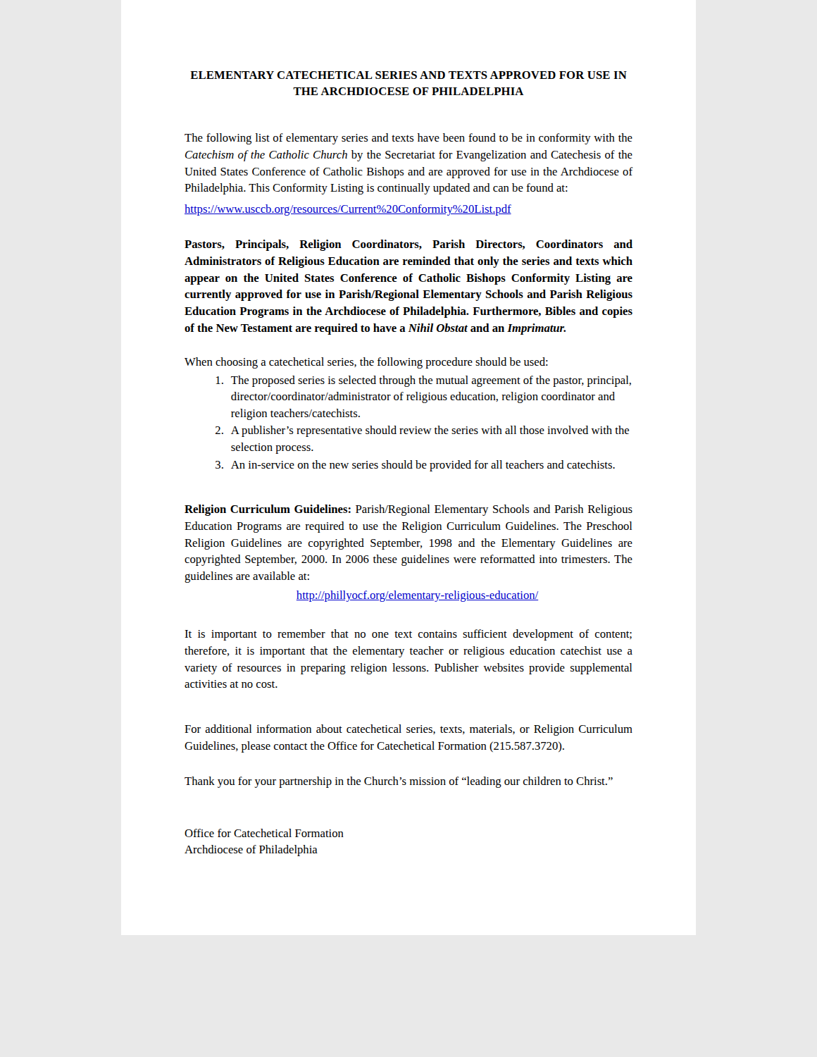Elementary Catechetical Series and Texts Approved for Use in
the Archdiocese of Philadelphia
The following list of elementary series and texts have been found to be in conformity with the Catechism of the Catholic Church by the Secretariat for Evangelization and Catechesis of the United States Conference of Catholic Bishops and are approved for use in the Archdiocese of Philadelphia. This Conformity Listing is continually updated and can be found at:
https://www.usccb.org/resources/Current%20Conformity%20List.pdf
Pastors, Principals, Religion Coordinators, Parish Directors, Coordinators and Administrators of Religious Education are reminded that only the series and texts which appear on the United States Conference of Catholic Bishops Conformity Listing are currently approved for use in Parish/Regional Elementary Schools and Parish Religious Education Programs in the Archdiocese of Philadelphia. Furthermore, Bibles and copies of the New Testament are required to have a Nihil Obstat and an Imprimatur.
When choosing a catechetical series, the following procedure should be used:
The proposed series is selected through the mutual agreement of the pastor, principal, director/coordinator/administrator of religious education, religion coordinator and religion teachers/catechists.
A publisher’s representative should review the series with all those involved with the selection process.
An in-service on the new series should be provided for all teachers and catechists.
Religion Curriculum Guidelines: Parish/Regional Elementary Schools and Parish Religious Education Programs are required to use the Religion Curriculum Guidelines. The Preschool Religion Guidelines are copyrighted September, 1998 and the Elementary Guidelines are copyrighted September, 2000. In 2006 these guidelines were reformatted into trimesters. The guidelines are available at:
http://phillyocf.org/elementary-religious-education/
It is important to remember that no one text contains sufficient development of content; therefore, it is important that the elementary teacher or religious education catechist use a variety of resources in preparing religion lessons. Publisher websites provide supplemental activities at no cost.
For additional information about catechetical series, texts, materials, or Religion Curriculum Guidelines, please contact the Office for Catechetical Formation (215.587.3720).
Thank you for your partnership in the Church’s mission of “leading our children to Christ.”
Office for Catechetical Formation
Archdiocese of Philadelphia